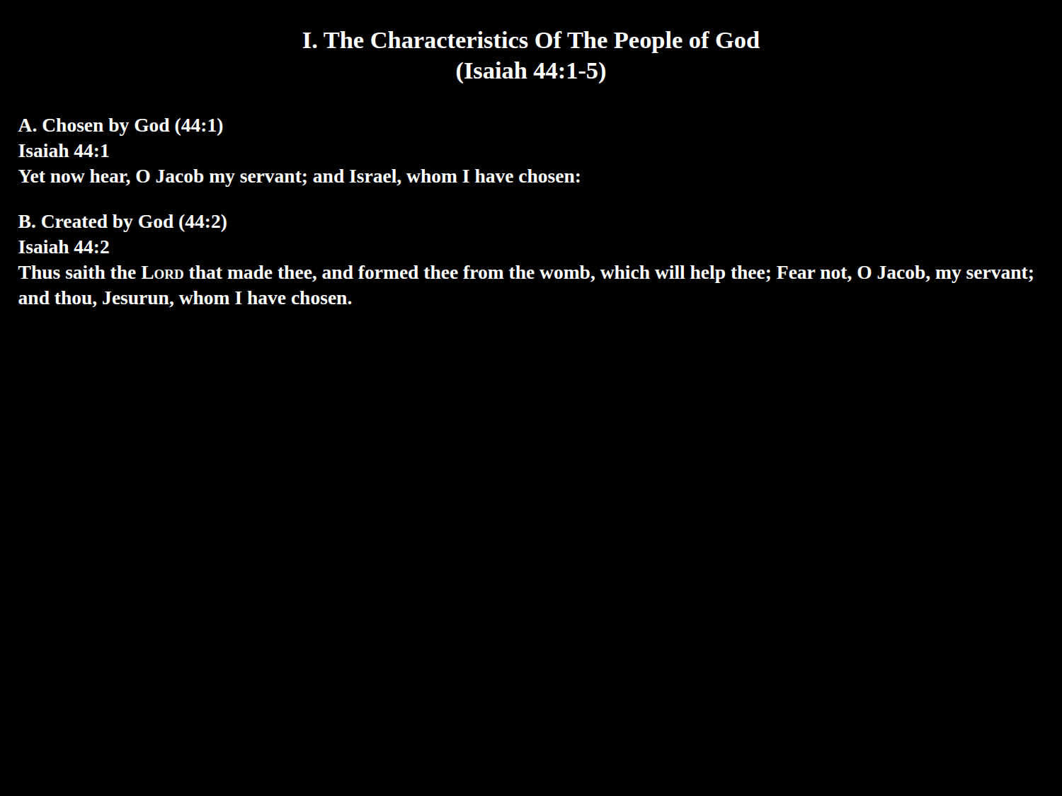I. The Characteristics Of The People of God
(Isaiah 44:1-5)
A. Chosen by God (44:1)
Isaiah 44:1
Yet now hear, O Jacob my servant; and Israel, whom I have chosen:
B. Created by God (44:2)
Isaiah 44:2
Thus saith the Lord that made thee, and formed thee from the womb, which will help thee; Fear not, O Jacob, my servant; and thou, Jesurun, whom I have chosen.